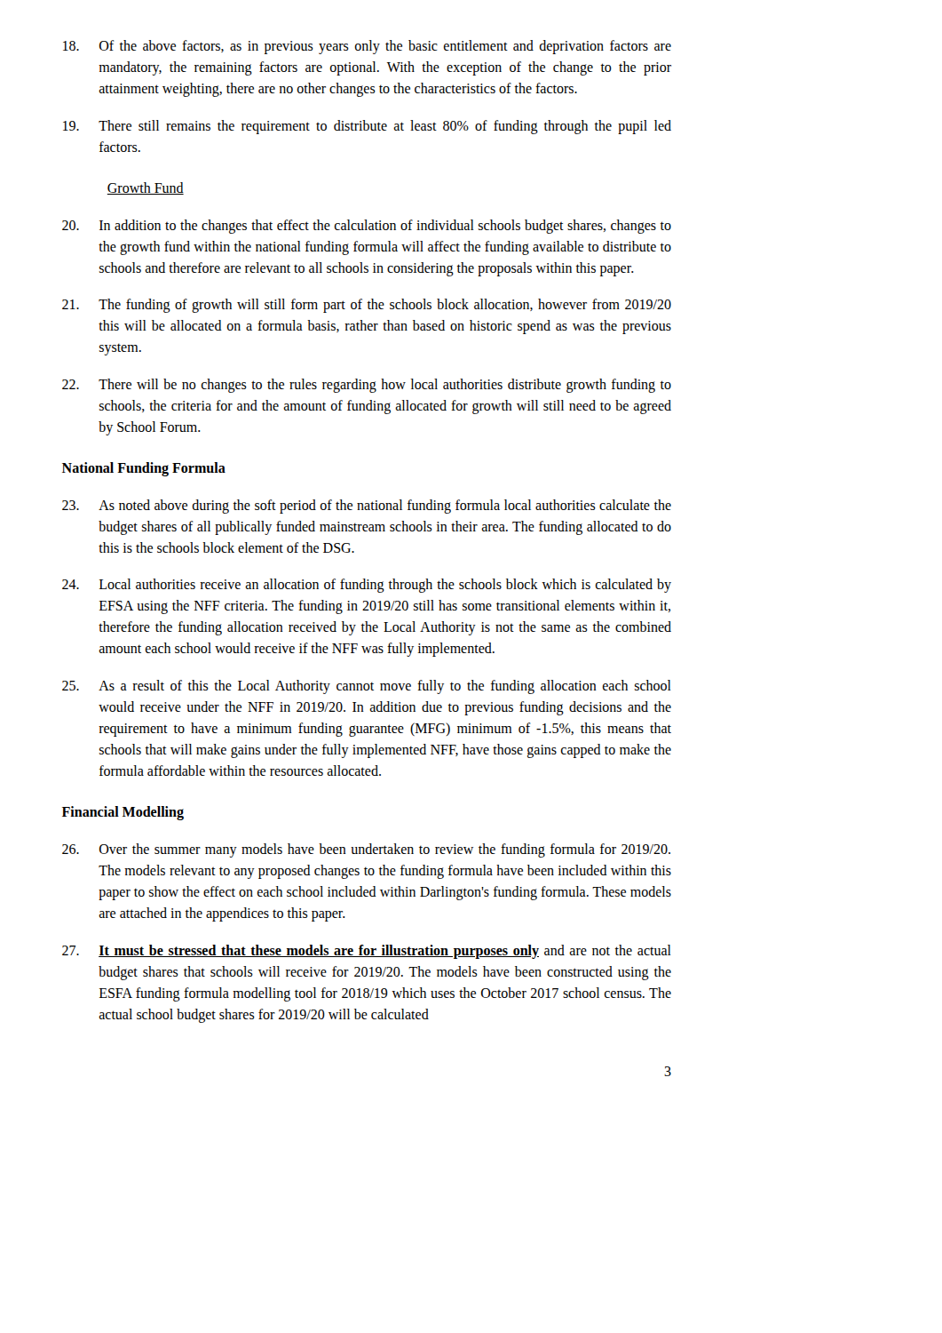18. Of the above factors, as in previous years only the basic entitlement and deprivation factors are mandatory, the remaining factors are optional. With the exception of the change to the prior attainment weighting, there are no other changes to the characteristics of the factors.
19. There still remains the requirement to distribute at least 80% of funding through the pupil led factors.
Growth Fund
20. In addition to the changes that effect the calculation of individual schools budget shares, changes to the growth fund within the national funding formula will affect the funding available to distribute to schools and therefore are relevant to all schools in considering the proposals within this paper.
21. The funding of growth will still form part of the schools block allocation, however from 2019/20 this will be allocated on a formula basis, rather than based on historic spend as was the previous system.
22. There will be no changes to the rules regarding how local authorities distribute growth funding to schools, the criteria for and the amount of funding allocated for growth will still need to be agreed by School Forum.
National Funding Formula
23. As noted above during the soft period of the national funding formula local authorities calculate the budget shares of all publically funded mainstream schools in their area. The funding allocated to do this is the schools block element of the DSG.
24. Local authorities receive an allocation of funding through the schools block which is calculated by EFSA using the NFF criteria. The funding in 2019/20 still has some transitional elements within it, therefore the funding allocation received by the Local Authority is not the same as the combined amount each school would receive if the NFF was fully implemented.
25. As a result of this the Local Authority cannot move fully to the funding allocation each school would receive under the NFF in 2019/20. In addition due to previous funding decisions and the requirement to have a minimum funding guarantee (MFG) minimum of -1.5%, this means that schools that will make gains under the fully implemented NFF, have those gains capped to make the formula affordable within the resources allocated.
Financial Modelling
26. Over the summer many models have been undertaken to review the funding formula for 2019/20. The models relevant to any proposed changes to the funding formula have been included within this paper to show the effect on each school included within Darlington's funding formula. These models are attached in the appendices to this paper.
27. It must be stressed that these models are for illustration purposes only and are not the actual budget shares that schools will receive for 2019/20. The models have been constructed using the ESFA funding formula modelling tool for 2018/19 which uses the October 2017 school census. The actual school budget shares for 2019/20 will be calculated
3